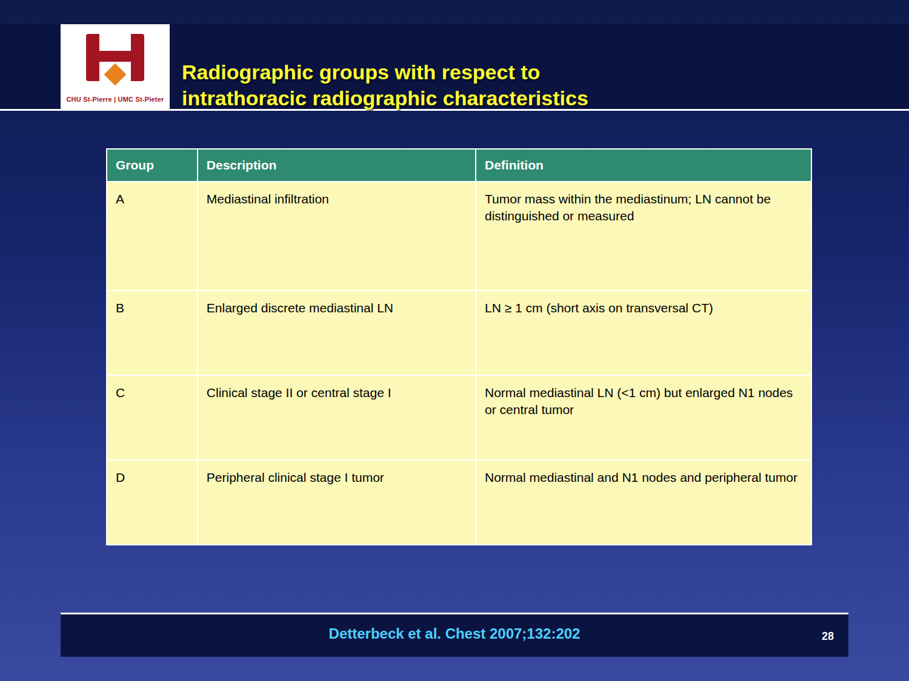Radiographic groups with respect to
intrathoracic radiographic characteristics
CHU St-Pierre | UMC St-Pieter
| Group | Description | Definition |
| --- | --- | --- |
| A | Mediastinal infiltration | Tumor mass within the mediastinum; LN cannot be distinguished or measured |
| B | Enlarged discrete mediastinal LN | LN ≥ 1 cm (short axis on transversal CT) |
| C | Clinical stage II or central stage I | Normal mediastinal LN (<1 cm) but enlarged N1 nodes or central tumor |
| D | Peripheral clinical stage I tumor | Normal mediastinal and N1 nodes and peripheral tumor |
Detterbeck et al. Chest 2007;132:202
28